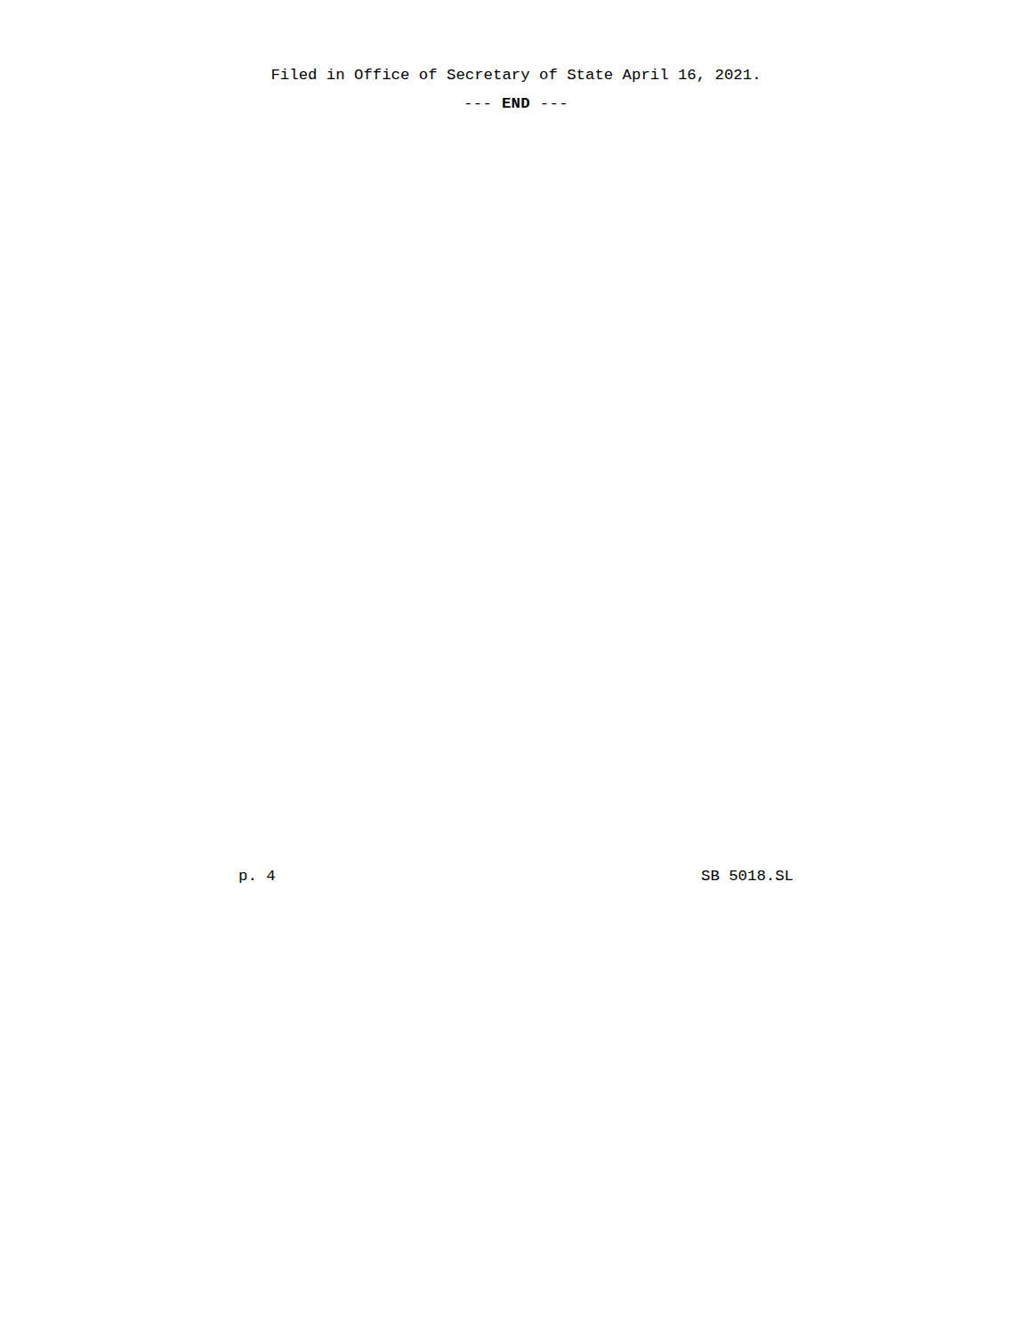Filed in Office of Secretary of State April 16, 2021.
--- END ---
p. 4 SB 5018.SL